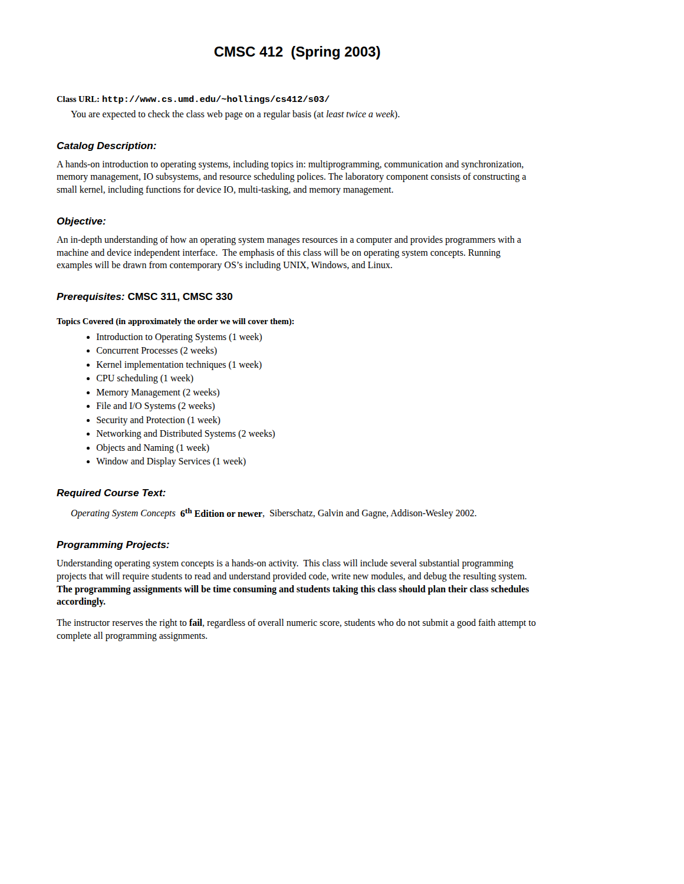CMSC 412 (Spring 2003)
Class URL: http://www.cs.umd.edu/~hollings/cs412/s03/
You are expected to check the class web page on a regular basis (at least twice a week).
Catalog Description:
A hands-on introduction to operating systems, including topics in: multiprogramming, communication and synchronization, memory management, IO subsystems, and resource scheduling polices. The laboratory component consists of constructing a small kernel, including functions for device IO, multi-tasking, and memory management.
Objective:
An in-depth understanding of how an operating system manages resources in a computer and provides programmers with a machine and device independent interface. The emphasis of this class will be on operating system concepts. Running examples will be drawn from contemporary OS’s including UNIX, Windows, and Linux.
Prerequisites: CMSC 311, CMSC 330
Topics Covered (in approximately the order we will cover them):
Introduction to Operating Systems (1 week)
Concurrent Processes (2 weeks)
Kernel implementation techniques (1 week)
CPU scheduling (1 week)
Memory Management (2 weeks)
File and I/O Systems (2 weeks)
Security and Protection (1 week)
Networking and Distributed Systems (2 weeks)
Objects and Naming (1 week)
Window and Display Services (1 week)
Required Course Text:
Operating System Concepts 6th Edition or newer, Siberschatz, Galvin and Gagne, Addison-Wesley 2002.
Programming Projects:
Understanding operating system concepts is a hands-on activity. This class will include several substantial programming projects that will require students to read and understand provided code, write new modules, and debug the resulting system. The programming assignments will be time consuming and students taking this class should plan their class schedules accordingly.
The instructor reserves the right to fail, regardless of overall numeric score, students who do not submit a good faith attempt to complete all programming assignments.